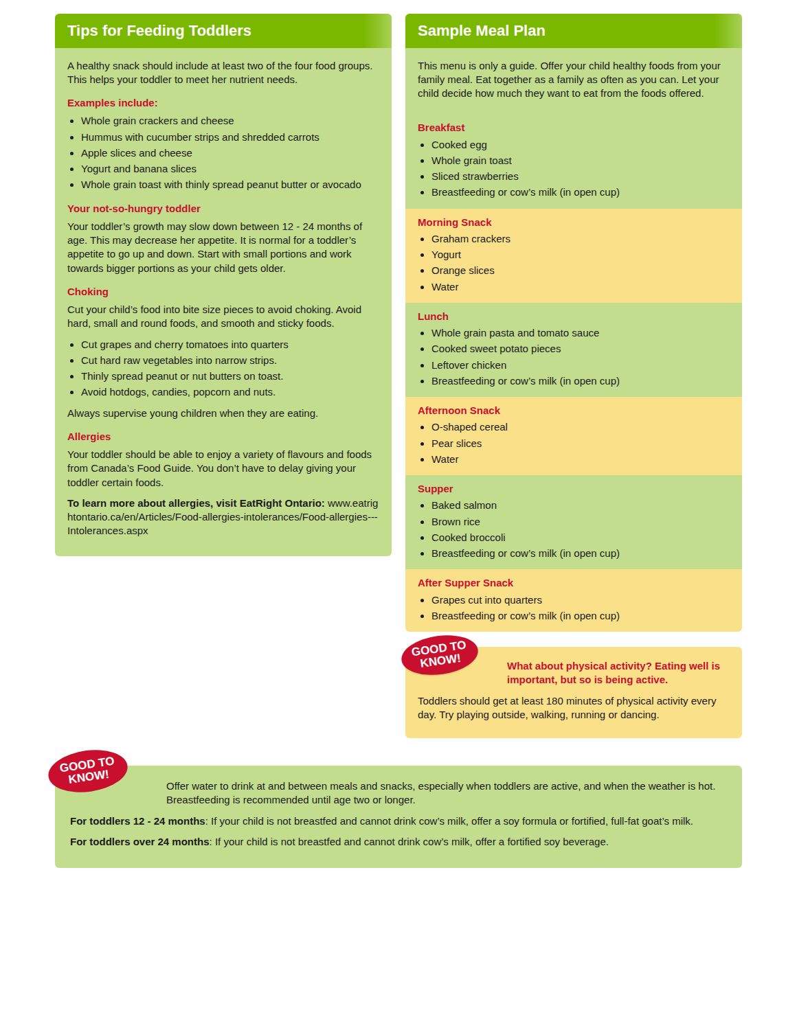Tips for Feeding Toddlers
Sample Meal Plan
A healthy snack should include at least two of the four food groups. This helps your toddler to meet her nutrient needs.
Examples include:
Whole grain crackers and cheese
Hummus with cucumber strips and shredded carrots
Apple slices and cheese
Yogurt and banana slices
Whole grain toast with thinly spread peanut butter or avocado
Your not-so-hungry toddler
Your toddler’s growth may slow down between 12 - 24 months of age. This may decrease her appetite. It is normal for a toddler’s appetite to go up and down. Start with small portions and work towards bigger portions as your child gets older.
Choking
Cut your child’s food into bite size pieces to avoid choking. Avoid hard, small and round foods, and smooth and sticky foods.
Cut grapes and cherry tomatoes into quarters
Cut hard raw vegetables into narrow strips.
Thinly spread peanut or nut butters on toast.
Avoid hotdogs, candies, popcorn and nuts.
Always supervise young children when they are eating.
Allergies
Your toddler should be able to enjoy a variety of flavours and foods from Canada’s Food Guide. You don’t have to delay giving your toddler certain foods.
To learn more about allergies, visit EatRight Ontario: www.eatrightontario.ca/en/Articles/Food-allergies-intolerances/Food-allergies---Intolerances.aspx
This menu is only a guide. Offer your child healthy foods from your family meal. Eat together as a family as often as you can. Let your child decide how much they want to eat from the foods offered.
Breakfast
Cooked egg
Whole grain toast
Sliced strawberries
Breastfeeding or cow’s milk (in open cup)
Morning Snack
Graham crackers
Yogurt
Orange slices
Water
Lunch
Whole grain pasta and tomato sauce
Cooked sweet potato pieces
Leftover chicken
Breastfeeding or cow’s milk (in open cup)
Afternoon Snack
O-shaped cereal
Pear slices
Water
Supper
Baked salmon
Brown rice
Cooked broccoli
Breastfeeding or cow’s milk (in open cup)
After Supper Snack
Grapes cut into quarters
Breastfeeding or cow’s milk (in open cup)
GOOD TO
KNOW!
What about physical activity? Eating well is important, but so is being active.
Toddlers should get at least 180 minutes of physical activity every day. Try playing outside, walking, running or dancing.
GOOD TO
KNOW!
Offer water to drink at and between meals and snacks, especially when toddlers are active, and when the weather is hot. Breastfeeding is recommended until age two or longer.
For toddlers 12 - 24 months: If your child is not breastfed and cannot drink cow’s milk, offer a soy formula or fortified, full-fat goat’s milk.
For toddlers over 24 months: If your child is not breastfed and cannot drink cow’s milk, offer a fortified soy beverage.